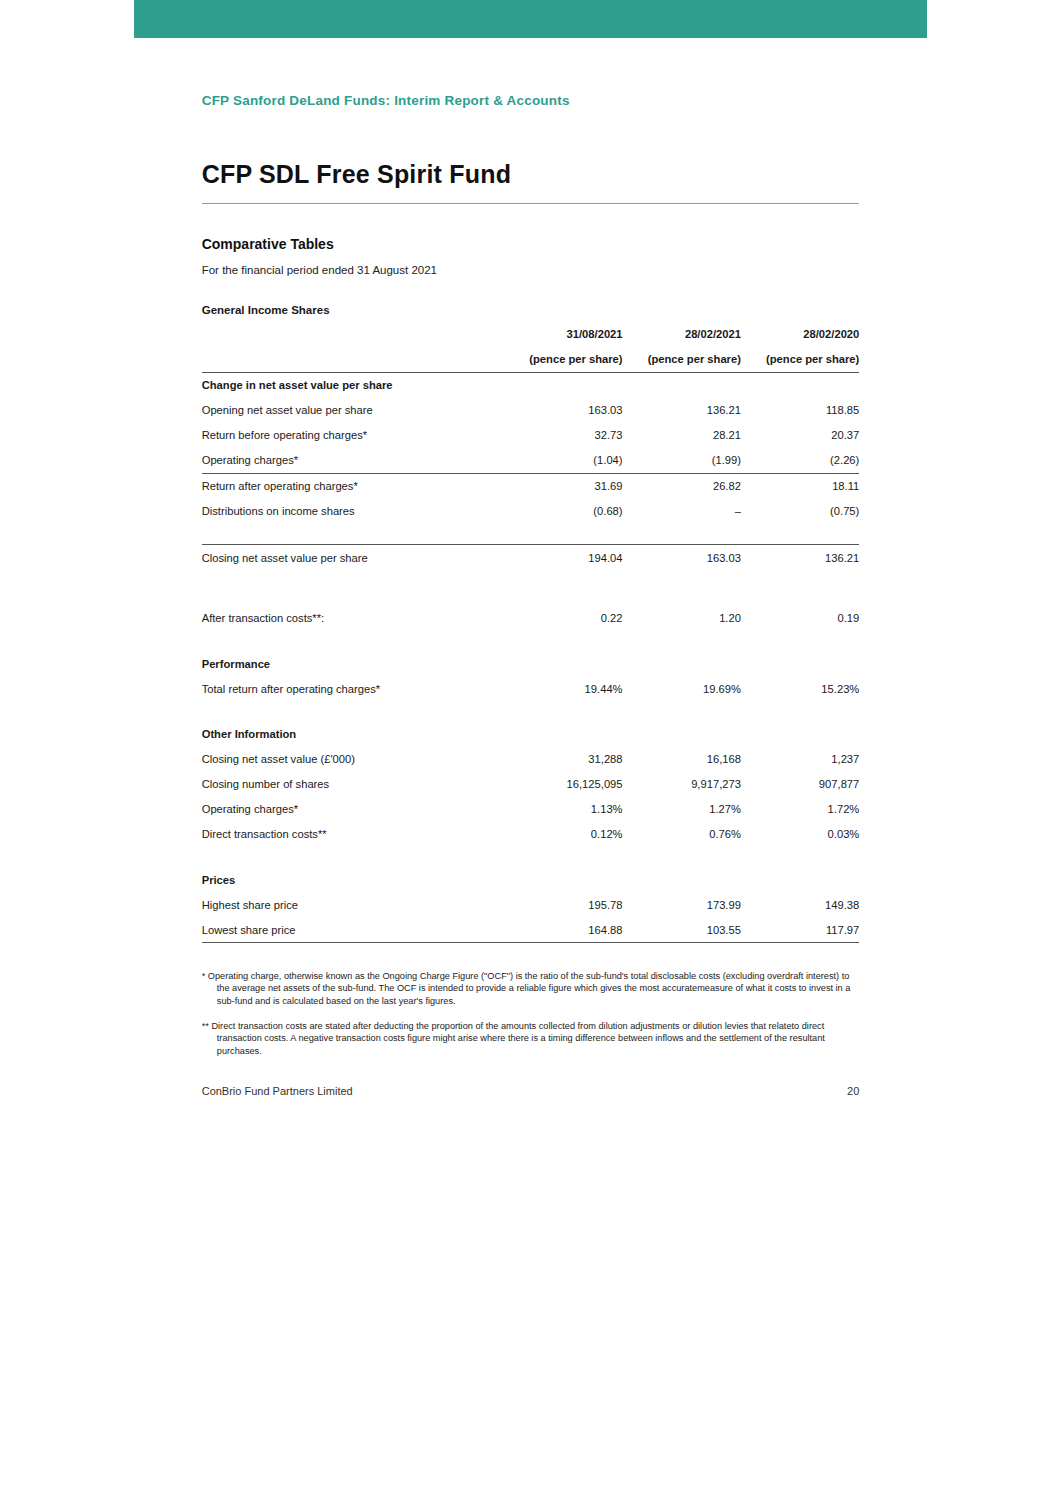CFP Sanford DeLand Funds: Interim Report & Accounts
CFP SDL Free Spirit Fund
Comparative Tables
For the financial period ended 31 August 2021
General Income Shares
| | 31/08/2021 | 28/02/2021 | 28/02/2020 |
| --- | --- | --- | --- |
| | (pence per share) | (pence per share) | (pence per share) |
| Change in net asset value per share | | | |
| Opening net asset value per share | 163.03 | 136.21 | 118.85 |
| Return before operating charges* | 32.73 | 28.21 | 20.37 |
| Operating charges* | (1.04) | (1.99) | (2.26) |
| Return after operating charges* | 31.69 | 26.82 | 18.11 |
| Distributions on income shares | (0.68) | – | (0.75) |
| Closing net asset value per share | 194.04 | 163.03 | 136.21 |
| After transaction costs**: | 0.22 | 1.20 | 0.19 |
| Performance | | | |
| Total return after operating charges* | 19.44% | 19.69% | 15.23% |
| Other Information | | | |
| Closing net asset value (£'000) | 31,288 | 16,168 | 1,237 |
| Closing number of shares | 16,125,095 | 9,917,273 | 907,877 |
| Operating charges* | 1.13% | 1.27% | 1.72% |
| Direct transaction costs** | 0.12% | 0.76% | 0.03% |
| Prices | | | |
| Highest share price | 195.78 | 173.99 | 149.38 |
| Lowest share price | 164.88 | 103.55 | 117.97 |
* Operating charge, otherwise known as the Ongoing Charge Figure ("OCF") is the ratio of the sub-fund's total disclosable costs (excluding overdraft interest) to the average net assets of the sub-fund. The OCF is intended to provide a reliable figure which gives the most accuratemeasure of what it costs to invest in a sub-fund and is calculated based on the last year's figures.
** Direct transaction costs are stated after deducting the proportion of the amounts collected from dilution adjustments or dilution levies that relateto direct transaction costs. A negative transaction costs figure might arise where there is a timing difference between inflows and the settlement of the resultant purchases.
ConBrio Fund Partners Limited
20